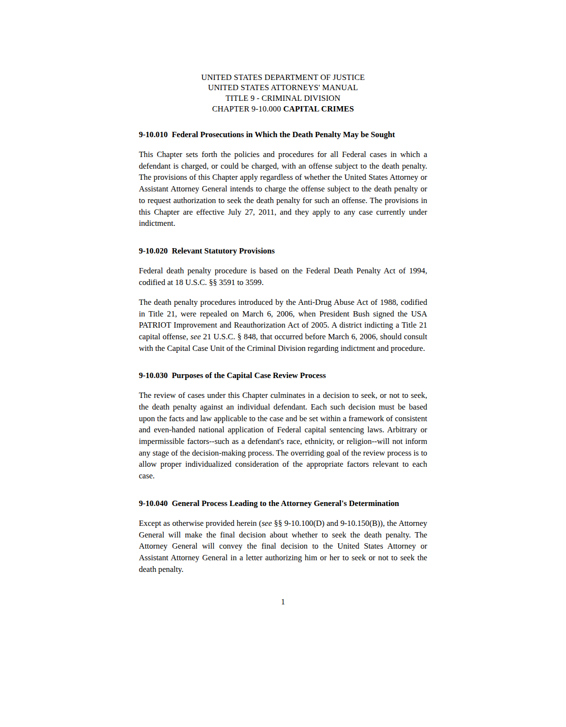UNITED STATES DEPARTMENT OF JUSTICE
UNITED STATES ATTORNEYS' MANUAL
TITLE 9 - CRIMINAL DIVISION
CHAPTER 9-10.000 CAPITAL CRIMES
9-10.010 Federal Prosecutions in Which the Death Penalty May be Sought
This Chapter sets forth the policies and procedures for all Federal cases in which a defendant is charged, or could be charged, with an offense subject to the death penalty. The provisions of this Chapter apply regardless of whether the United States Attorney or Assistant Attorney General intends to charge the offense subject to the death penalty or to request authorization to seek the death penalty for such an offense. The provisions in this Chapter are effective July 27, 2011, and they apply to any case currently under indictment.
9-10.020 Relevant Statutory Provisions
Federal death penalty procedure is based on the Federal Death Penalty Act of 1994, codified at 18 U.S.C. §§ 3591 to 3599.
The death penalty procedures introduced by the Anti-Drug Abuse Act of 1988, codified in Title 21, were repealed on March 6, 2006, when President Bush signed the USA PATRIOT Improvement and Reauthorization Act of 2005. A district indicting a Title 21 capital offense, see 21 U.S.C. § 848, that occurred before March 6, 2006, should consult with the Capital Case Unit of the Criminal Division regarding indictment and procedure.
9-10.030 Purposes of the Capital Case Review Process
The review of cases under this Chapter culminates in a decision to seek, or not to seek, the death penalty against an individual defendant. Each such decision must be based upon the facts and law applicable to the case and be set within a framework of consistent and even-handed national application of Federal capital sentencing laws. Arbitrary or impermissible factors--such as a defendant's race, ethnicity, or religion--will not inform any stage of the decision-making process. The overriding goal of the review process is to allow proper individualized consideration of the appropriate factors relevant to each case.
9-10.040 General Process Leading to the Attorney General's Determination
Except as otherwise provided herein (see §§ 9-10.100(D) and 9-10.150(B)), the Attorney General will make the final decision about whether to seek the death penalty. The Attorney General will convey the final decision to the United States Attorney or Assistant Attorney General in a letter authorizing him or her to seek or not to seek the death penalty.
1